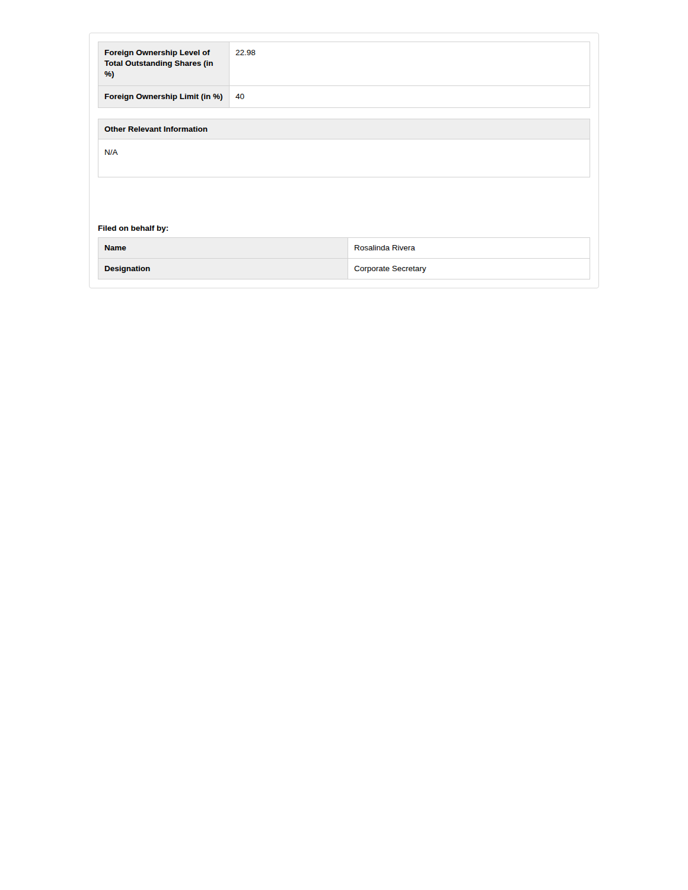| Foreign Ownership Level of Total Outstanding Shares (in %) | 22.98 |
| Foreign Ownership Limit (in %) | 40 |
Other Relevant Information
N/A
Filed on behalf by:
| Name | Rosalinda Rivera |
| Designation | Corporate Secretary |